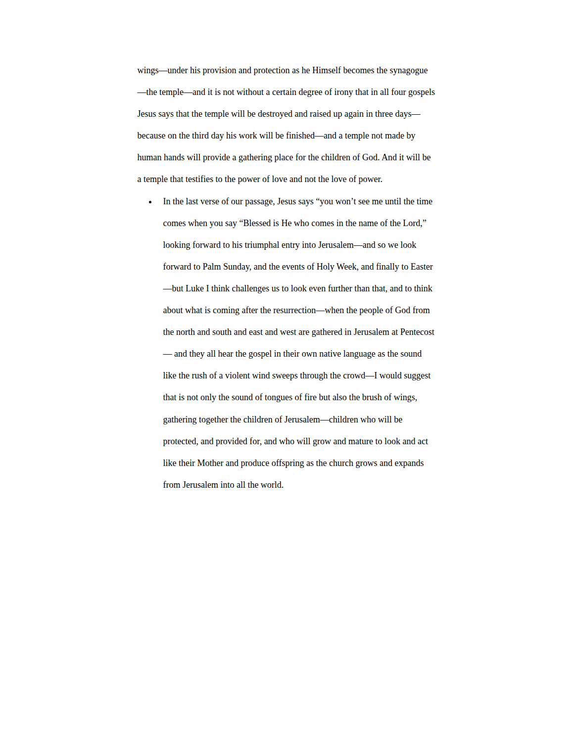wings—under his provision and protection as he Himself becomes the synagogue—the temple—and it is not without a certain degree of irony that in all four gospels Jesus says that the temple will be destroyed and raised up again in three days—because on the third day his work will be finished—and a temple not made by human hands will provide a gathering place for the children of God. And it will be a temple that testifies to the power of love and not the love of power.
In the last verse of our passage, Jesus says “you won’t see me until the time comes when you say “Blessed is He who comes in the name of the Lord,” looking forward to his triumphal entry into Jerusalem—and so we look forward to Palm Sunday, and the events of Holy Week, and finally to Easter—but Luke I think challenges us to look even further than that, and to think about what is coming after the resurrection—when the people of God from the north and south and east and west are gathered in Jerusalem at Pentecost— and they all hear the gospel in their own native language as the sound like the rush of a violent wind sweeps through the crowd—I would suggest that is not only the sound of tongues of fire but also the brush of wings, gathering together the children of Jerusalem—children who will be protected, and provided for, and who will grow and mature to look and act like their Mother and produce offspring as the church grows and expands from Jerusalem into all the world.